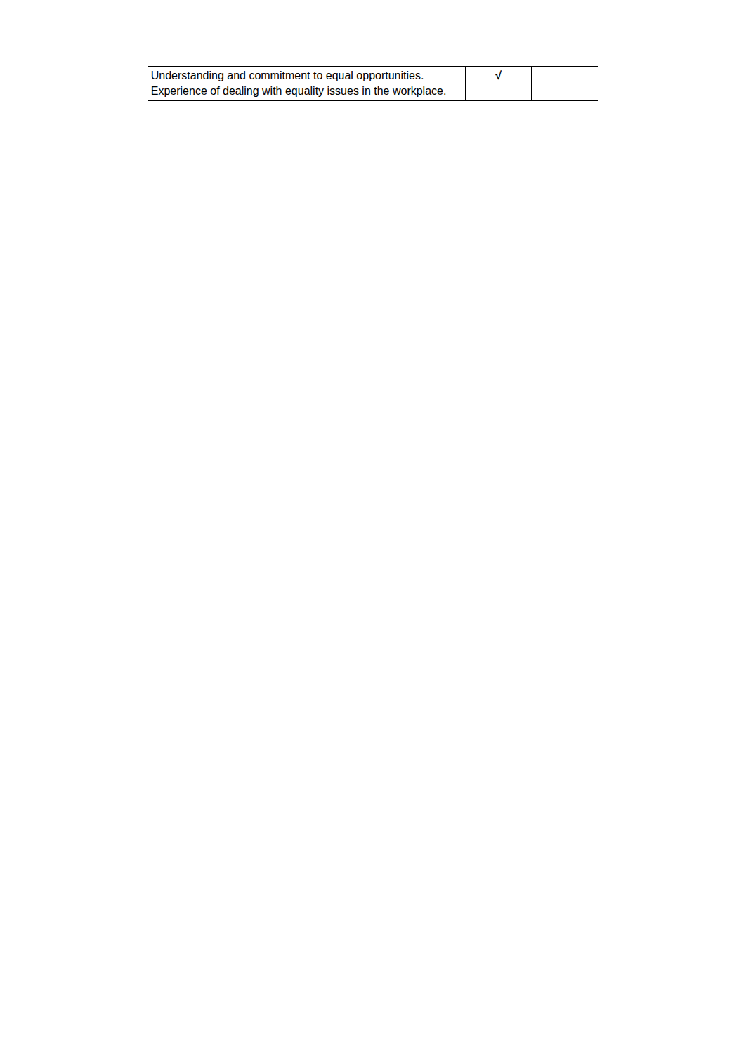| Understanding and commitment to equal opportunities. Experience of dealing with equality issues in the workplace. | √ | |